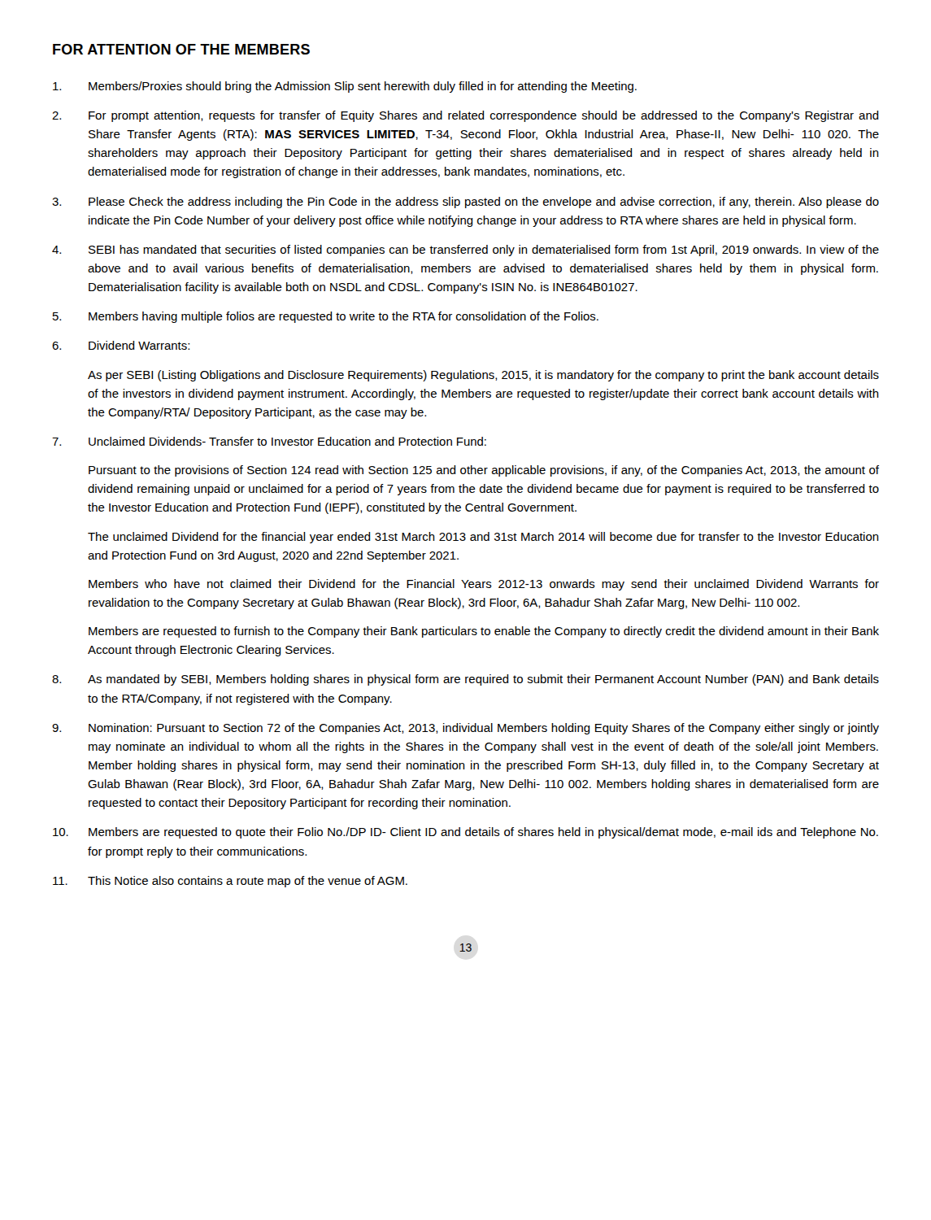FOR ATTENTION OF THE MEMBERS
Members/Proxies should bring the Admission Slip sent herewith duly filled in for attending the Meeting.
For prompt attention, requests for transfer of Equity Shares and related correspondence should be addressed to the Company's Registrar and Share Transfer Agents (RTA): MAS SERVICES LIMITED, T-34, Second Floor, Okhla Industrial Area, Phase-II, New Delhi- 110 020. The shareholders may approach their Depository Participant for getting their shares dematerialised and in respect of shares already held in dematerialised mode for registration of change in their addresses, bank mandates, nominations, etc.
Please Check the address including the Pin Code in the address slip pasted on the envelope and advise correction, if any, therein. Also please do indicate the Pin Code Number of your delivery post office while notifying change in your address to RTA where shares are held in physical form.
SEBI has mandated that securities of listed companies can be transferred only in dematerialised form from 1st April, 2019 onwards. In view of the above and to avail various benefits of dematerialisation, members are advised to dematerialised shares held by them in physical form. Dematerialisation facility is available both on NSDL and CDSL. Company's ISIN No. is INE864B01027.
Members having multiple folios are requested to write to the RTA for consolidation of the Folios.
Dividend Warrants:
As per SEBI (Listing Obligations and Disclosure Requirements) Regulations, 2015, it is mandatory for the company to print the bank account details of the investors in dividend payment instrument. Accordingly, the Members are requested to register/update their correct bank account details with the Company/RTA/ Depository Participant, as the case may be.
Unclaimed Dividends- Transfer to Investor Education and Protection Fund:
Pursuant to the provisions of Section 124 read with Section 125 and other applicable provisions, if any, of the Companies Act, 2013, the amount of dividend remaining unpaid or unclaimed for a period of 7 years from the date the dividend became due for payment is required to be transferred to the Investor Education and Protection Fund (IEPF), constituted by the Central Government.
The unclaimed Dividend for the financial year ended 31st March 2013 and 31st March 2014 will become due for transfer to the Investor Education and Protection Fund on 3rd August, 2020 and 22nd September 2021.
Members who have not claimed their Dividend for the Financial Years 2012-13 onwards may send their unclaimed Dividend Warrants for revalidation to the Company Secretary at Gulab Bhawan (Rear Block), 3rd Floor, 6A, Bahadur Shah Zafar Marg, New Delhi- 110 002.
Members are requested to furnish to the Company their Bank particulars to enable the Company to directly credit the dividend amount in their Bank Account through Electronic Clearing Services.
As mandated by SEBI, Members holding shares in physical form are required to submit their Permanent Account Number (PAN) and Bank details to the RTA/Company, if not registered with the Company.
Nomination: Pursuant to Section 72 of the Companies Act, 2013, individual Members holding Equity Shares of the Company either singly or jointly may nominate an individual to whom all the rights in the Shares in the Company shall vest in the event of death of the sole/all joint Members. Member holding shares in physical form, may send their nomination in the prescribed Form SH-13, duly filled in, to the Company Secretary at Gulab Bhawan (Rear Block), 3rd Floor, 6A, Bahadur Shah Zafar Marg, New Delhi- 110 002. Members holding shares in dematerialised form are requested to contact their Depository Participant for recording their nomination.
Members are requested to quote their Folio No./DP ID- Client ID and details of shares held in physical/demat mode, e-mail ids and Telephone No. for prompt reply to their communications.
This Notice also contains a route map of the venue of AGM.
13